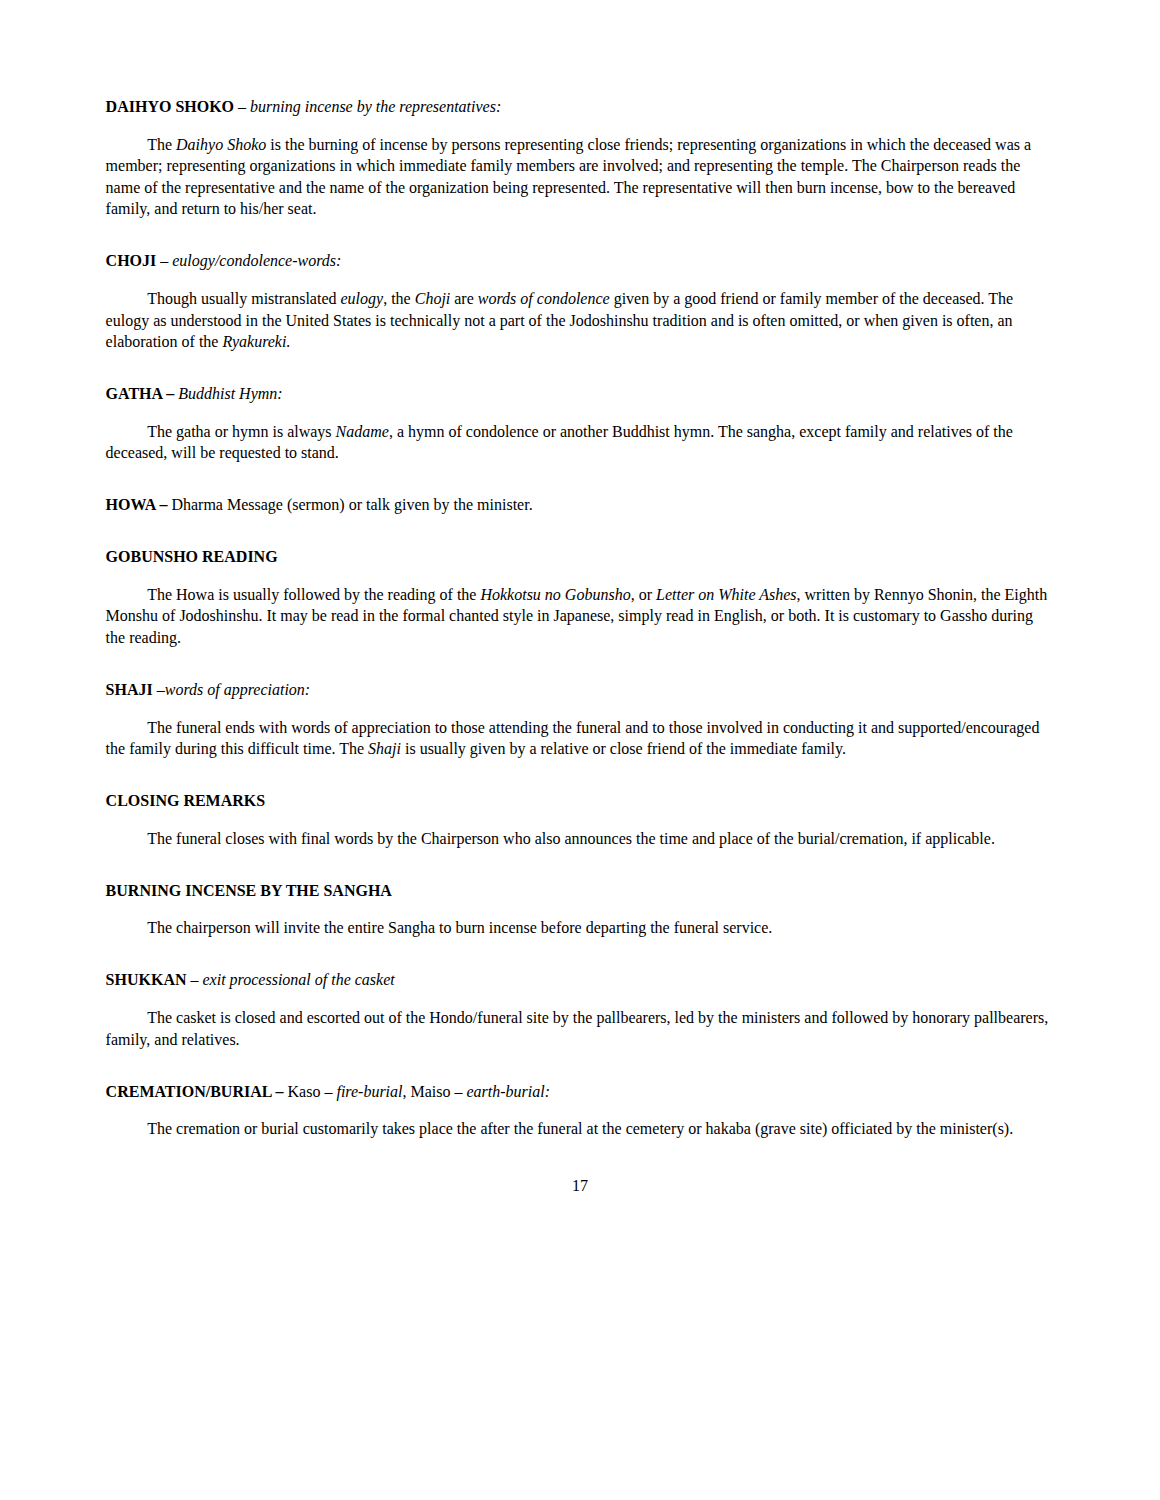DAIHYO SHOKO
– burning incense by the representatives:
The Daihyo Shoko is the burning of incense by persons representing close friends; representing organizations in which the deceased was a member; representing organizations in which immediate family members are involved; and representing the temple. The Chairperson reads the name of the representative and the name of the organization being represented. The representative will then burn incense, bow to the bereaved family, and return to his/her seat.
CHOJI
– eulogy/condolence-words:
Though usually mistranslated eulogy, the Choji are words of condolence given by a good friend or family member of the deceased. The eulogy as understood in the United States is technically not a part of the Jodoshinshu tradition and is often omitted, or when given is often, an elaboration of the Ryakureki.
GATHA –
Buddhist Hymn:
The gatha or hymn is always Nadame, a hymn of condolence or another Buddhist hymn. The sangha, except family and relatives of the deceased, will be requested to stand.
HOWA –
Dharma Message (sermon) or talk given by the minister.
GOBUNSHO READING
The Howa is usually followed by the reading of the Hokkotsu no Gobunsho, or Letter on White Ashes, written by Rennyo Shonin, the Eighth Monshu of Jodoshinshu. It may be read in the formal chanted style in Japanese, simply read in English, or both. It is customary to Gassho during the reading.
SHAJI
–words of appreciation:
The funeral ends with words of appreciation to those attending the funeral and to those involved in conducting it and supported/encouraged the family during this difficult time. The Shaji is usually given by a relative or close friend of the immediate family.
CLOSING REMARKS
The funeral closes with final words by the Chairperson who also announces the time and place of the burial/cremation, if applicable.
BURNING INCENSE BY THE SANGHA
The chairperson will invite the entire Sangha to burn incense before departing the funeral service.
SHUKKAN
– exit processional of the casket
The casket is closed and escorted out of the Hondo/funeral site by the pallbearers, led by the ministers and followed by honorary pallbearers, family, and relatives.
CREMATION/BURIAL –
Kaso – fire-burial, Maiso – earth-burial:
The cremation or burial customarily takes place the after the funeral at the cemetery or hakaba (grave site) officiated by the minister(s).
17